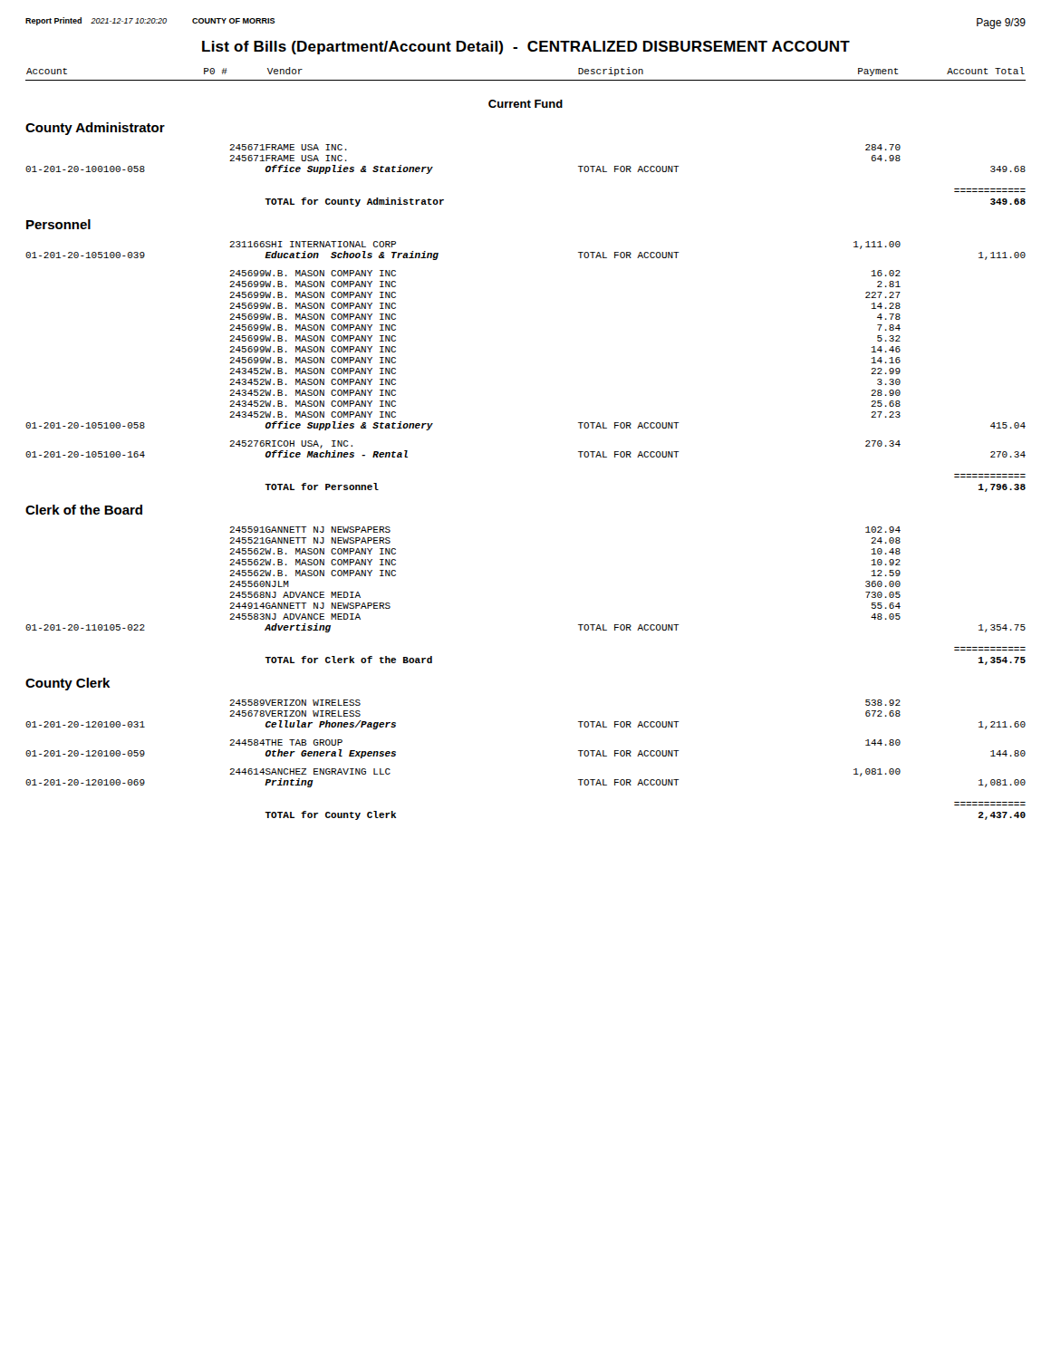Page 9/39
Report Printed 2021-12-17 10:20:20 COUNTY OF MORRIS
List of Bills (Department/Account Detail) - CENTRALIZED DISBURSEMENT ACCOUNT
| Account | P0 # | Vendor | Description | Payment | Account Total |
Current Fund
County Administrator
| | 245671 | FRAME USA INC. | | 284.70 | |
| | 245671 | FRAME USA INC. | | 64.98 | |
| 01-201-20-100100-058 | | Office Supplies & Stationery | TOTAL FOR ACCOUNT | | 349.68 |
| | | | | | ============ |
| | | TOTAL for County Administrator | | | 349.68 |
Personnel
| | 231166 | SHI INTERNATIONAL CORP | | 1,111.00 | |
| 01-201-20-105100-039 | | Education Schools & Training | TOTAL FOR ACCOUNT | | 1,111.00 |
| | 245699 | W.B. MASON COMPANY INC | | 16.02 | |
| | 245699 | W.B. MASON COMPANY INC | | 2.81 | |
| | 245699 | W.B. MASON COMPANY INC | | 227.27 | |
| | 245699 | W.B. MASON COMPANY INC | | 14.28 | |
| | 245699 | W.B. MASON COMPANY INC | | 4.78 | |
| | 245699 | W.B. MASON COMPANY INC | | 7.84 | |
| | 245699 | W.B. MASON COMPANY INC | | 5.32 | |
| | 245699 | W.B. MASON COMPANY INC | | 14.46 | |
| | 245699 | W.B. MASON COMPANY INC | | 14.16 | |
| | 243452 | W.B. MASON COMPANY INC | | 22.99 | |
| | 243452 | W.B. MASON COMPANY INC | | 3.30 | |
| | 243452 | W.B. MASON COMPANY INC | | 28.90 | |
| | 243452 | W.B. MASON COMPANY INC | | 25.68 | |
| | 243452 | W.B. MASON COMPANY INC | | 27.23 | |
| 01-201-20-105100-058 | | Office Supplies & Stationery | TOTAL FOR ACCOUNT | | 415.04 |
| | 245276 | RICOH USA, INC. | | 270.34 | |
| 01-201-20-105100-164 | | Office Machines - Rental | TOTAL FOR ACCOUNT | | 270.34 |
| | | | | | ============ |
| | | TOTAL for Personnel | | | 1,796.38 |
Clerk of the Board
| | 245591 | GANNETT NJ NEWSPAPERS | | 102.94 | |
| | 245521 | GANNETT NJ NEWSPAPERS | | 24.08 | |
| | 245562 | W.B. MASON COMPANY INC | | 10.48 | |
| | 245562 | W.B. MASON COMPANY INC | | 10.92 | |
| | 245562 | W.B. MASON COMPANY INC | | 12.59 | |
| | 245560 | NJLM | | 360.00 | |
| | 245568 | NJ ADVANCE MEDIA | | 730.05 | |
| | 244914 | GANNETT NJ NEWSPAPERS | | 55.64 | |
| | 245583 | NJ ADVANCE MEDIA | | 48.05 | |
| 01-201-20-110105-022 | | Advertising | TOTAL FOR ACCOUNT | | 1,354.75 |
| | | | | | ============ |
| | | TOTAL for Clerk of the Board | | | 1,354.75 |
County Clerk
| | 245589 | VERIZON WIRELESS | | 538.92 | |
| | 245678 | VERIZON WIRELESS | | 672.68 | |
| 01-201-20-120100-031 | | Cellular Phones/Pagers | TOTAL FOR ACCOUNT | | 1,211.60 |
| | 244584 | THE TAB GROUP | | 144.80 | |
| 01-201-20-120100-059 | | Other General Expenses | TOTAL FOR ACCOUNT | | 144.80 |
| | 244614 | SANCHEZ ENGRAVING LLC | | 1,081.00 | |
| 01-201-20-120100-069 | | Printing | TOTAL FOR ACCOUNT | | 1,081.00 |
| | | | | | ============ |
| | | TOTAL for County Clerk | | | 2,437.40 |